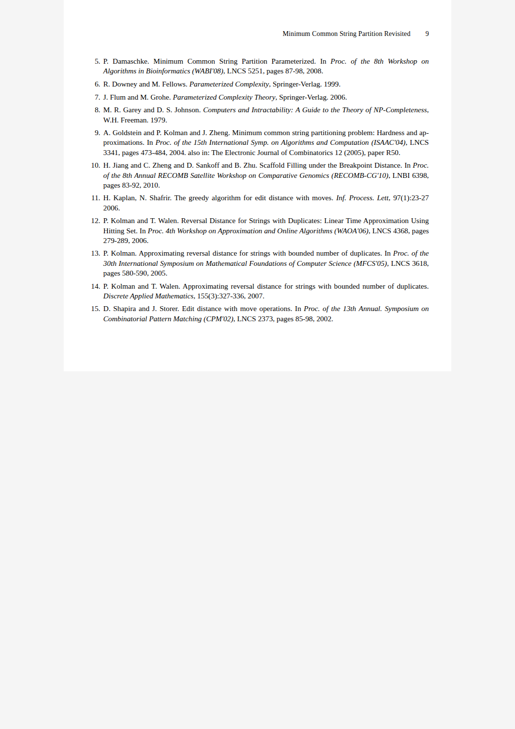Minimum Common String Partition Revisited 9
P. Damaschke. Minimum Common String Partition Parameterized. In Proc. of the 8th Workshop on Algorithms in Bioinformatics (WABI'08), LNCS 5251, pages 87-98, 2008.
R. Downey and M. Fellows. Parameterized Complexity, Springer-Verlag. 1999.
J. Flum and M. Grohe. Parameterized Complexity Theory, Springer-Verlag. 2006.
M. R. Garey and D. S. Johnson. Computers and Intractability: A Guide to the Theory of NP-Completeness, W.H. Freeman. 1979.
A. Goldstein and P. Kolman and J. Zheng. Minimum common string partitioning problem: Hardness and approximations. In Proc. of the 15th International Symp. on Algorithms and Computation (ISAAC'04), LNCS 3341, pages 473-484, 2004. also in: The Electronic Journal of Combinatorics 12 (2005), paper R50.
H. Jiang and C. Zheng and D. Sankoff and B. Zhu. Scaffold Filling under the Breakpoint Distance. In Proc. of the 8th Annual RECOMB Satellite Workshop on Comparative Genomics (RECOMB-CG'10), LNBI 6398, pages 83-92, 2010.
H. Kaplan, N. Shafrir. The greedy algorithm for edit distance with moves. Inf. Process. Lett, 97(1):23-27 2006.
P. Kolman and T. Walen. Reversal Distance for Strings with Duplicates: Linear Time Approximation Using Hitting Set. In Proc. 4th Workshop on Approximation and Online Algorithms (WAOA'06), LNCS 4368, pages 279-289, 2006.
P. Kolman. Approximating reversal distance for strings with bounded number of duplicates. In Proc. of the 30th International Symposium on Mathematical Foundations of Computer Science (MFCS'05), LNCS 3618, pages 580-590, 2005.
P. Kolman and T. Walen. Approximating reversal distance for strings with bounded number of duplicates. Discrete Applied Mathematics, 155(3):327-336, 2007.
D. Shapira and J. Storer. Edit distance with move operations. In Proc. of the 13th Annual. Symposium on Combinatorial Pattern Matching (CPM'02), LNCS 2373, pages 85-98, 2002.